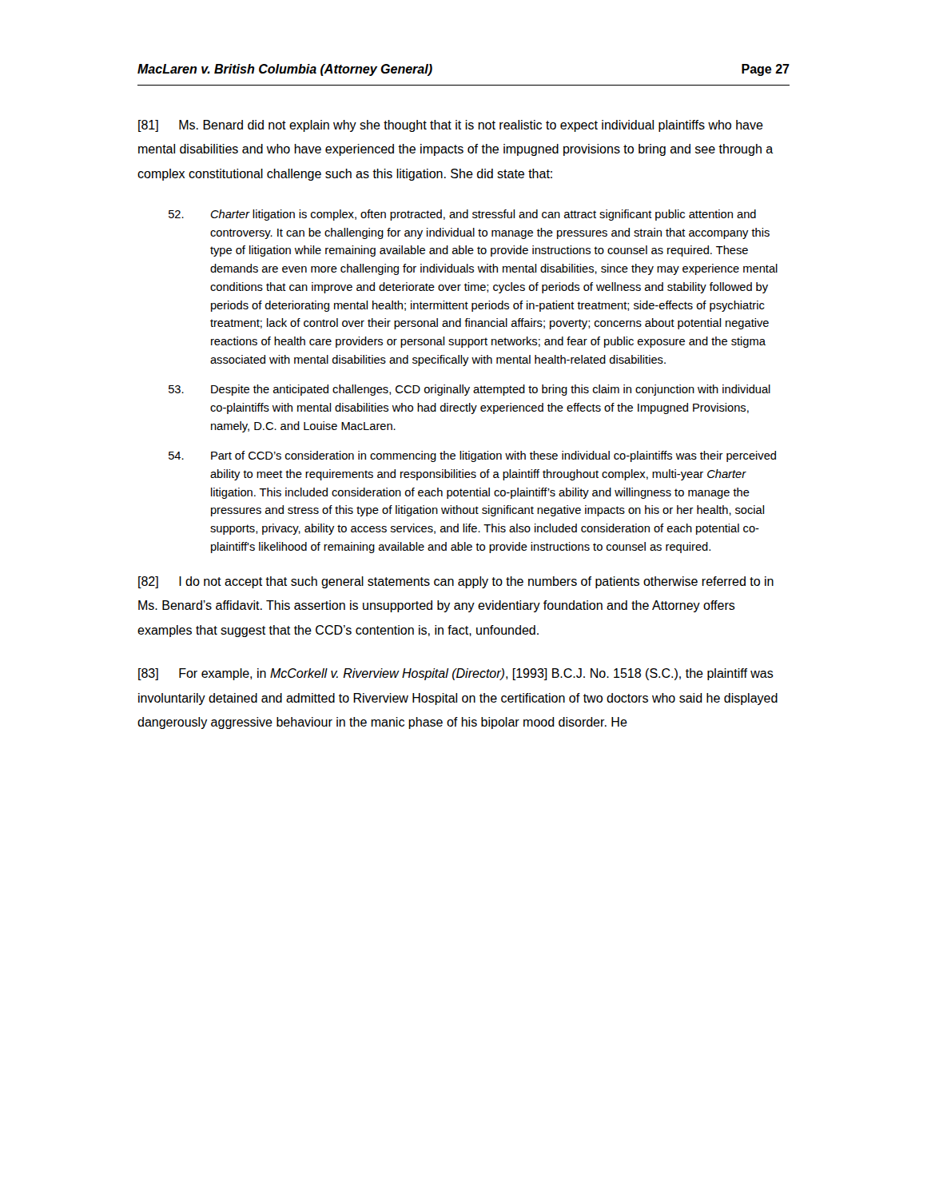MacLaren v. British Columbia (Attorney General) Page 27
[81] Ms. Benard did not explain why she thought that it is not realistic to expect individual plaintiffs who have mental disabilities and who have experienced the impacts of the impugned provisions to bring and see through a complex constitutional challenge such as this litigation. She did state that:
52. Charter litigation is complex, often protracted, and stressful and can attract significant public attention and controversy. It can be challenging for any individual to manage the pressures and strain that accompany this type of litigation while remaining available and able to provide instructions to counsel as required. These demands are even more challenging for individuals with mental disabilities, since they may experience mental conditions that can improve and deteriorate over time; cycles of periods of wellness and stability followed by periods of deteriorating mental health; intermittent periods of in-patient treatment; side-effects of psychiatric treatment; lack of control over their personal and financial affairs; poverty; concerns about potential negative reactions of health care providers or personal support networks; and fear of public exposure and the stigma associated with mental disabilities and specifically with mental health-related disabilities.
53. Despite the anticipated challenges, CCD originally attempted to bring this claim in conjunction with individual co-plaintiffs with mental disabilities who had directly experienced the effects of the Impugned Provisions, namely, D.C. and Louise MacLaren.
54. Part of CCD’s consideration in commencing the litigation with these individual co-plaintiffs was their perceived ability to meet the requirements and responsibilities of a plaintiff throughout complex, multi-year Charter litigation. This included consideration of each potential co-plaintiff’s ability and willingness to manage the pressures and stress of this type of litigation without significant negative impacts on his or her health, social supports, privacy, ability to access services, and life. This also included consideration of each potential co-plaintiff's likelihood of remaining available and able to provide instructions to counsel as required.
[82] I do not accept that such general statements can apply to the numbers of patients otherwise referred to in Ms. Benard’s affidavit. This assertion is unsupported by any evidentiary foundation and the Attorney offers examples that suggest that the CCD’s contention is, in fact, unfounded.
[83] For example, in McCorkell v. Riverview Hospital (Director), [1993] B.C.J. No. 1518 (S.C.), the plaintiff was involuntarily detained and admitted to Riverview Hospital on the certification of two doctors who said he displayed dangerously aggressive behaviour in the manic phase of his bipolar mood disorder. He